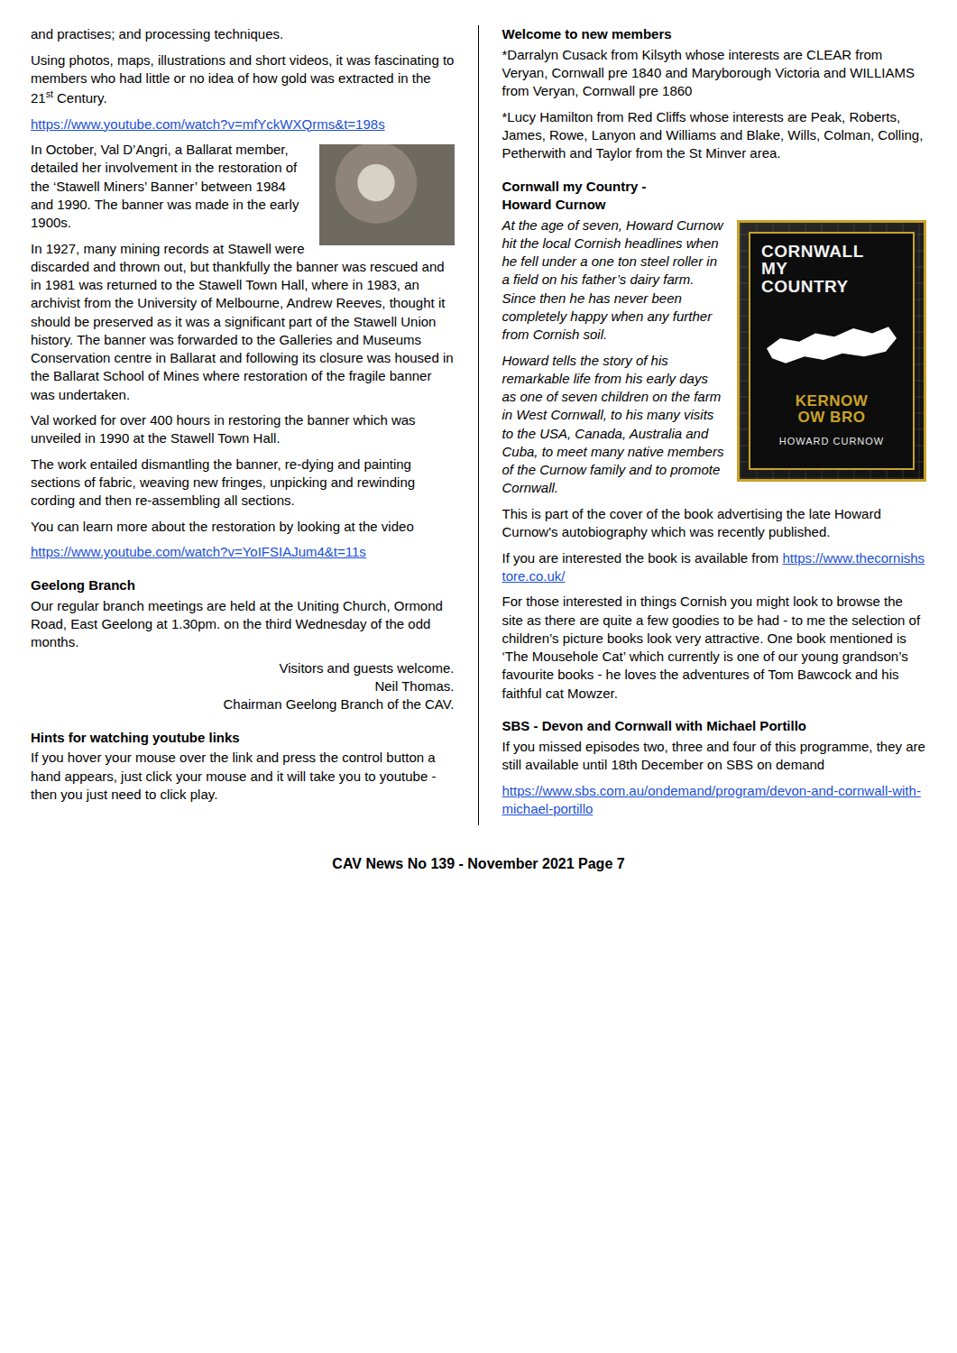and practises; and processing techniques.
Using photos, maps, illustrations and short videos, it was fascinating to members who had little or no idea of how gold was extracted in the 21st Century.
https://www.youtube.com/watch?v=mfYckWXQrms&t=198s
In October, Val D’Angri, a Ballarat member, detailed her involvement in the restoration of the ‘Stawell Miners’ Banner’ between 1984 and 1990. The banner was made in the early 1900s.
In 1927, many mining records at Stawell were discarded and thrown out, but thankfully the banner was rescued and in 1981 was returned to the Stawell Town Hall, where in 1983, an archivist from the University of Melbourne, Andrew Reeves, thought it should be preserved as it was a significant part of the Stawell Union history. The banner was forwarded to the Galleries and Museums Conservation centre in Ballarat and following its closure was housed in the Ballarat School of Mines where restoration of the fragile banner was undertaken.
Val worked for over 400 hours in restoring the banner which was unveiled in 1990 at the Stawell Town Hall.
The work entailed dismantling the banner, re-dying and painting sections of fabric, weaving new fringes, unpicking and rewinding cording and then re-assembling all sections.
You can learn more about the restoration by looking at the video
https://www.youtube.com/watch?v=YoIFSIAJum4&t=11s
Geelong Branch
Our regular branch meetings are held at the Uniting Church, Ormond Road, East Geelong at 1.30pm. on the third Wednesday of the odd months.
Visitors and guests welcome.
Neil Thomas.
Chairman Geelong Branch of the CAV.
Hints for watching youtube links
If you hover your mouse over the link and press the control button a hand appears, just click your mouse and it will take you to youtube - then you just need to click play.
Welcome to new members
*Darralyn Cusack from Kilsyth whose interests are CLEAR from Veryan, Cornwall pre 1840 and Maryborough Victoria and WILLIAMS from Veryan, Cornwall pre 1860
*Lucy Hamilton from Red Cliffs whose interests are Peak, Roberts, James, Rowe, Lanyon and Williams and Blake, Wills, Colman, Colling, Petherwith and Taylor from the St Minver area.
Cornwall my Country -
Howard Curnow
CORNWALL
MY
COUNTRY
KERNOW
OW BRO
HOWARD CURNOW
At the age of seven, Howard Curnow hit the local Cornish headlines when he fell under a one ton steel roller in a field on his father’s dairy farm. Since then he has never been completely happy when any further from Cornish soil.
Howard tells the story of his remarkable life from his early days as one of seven children on the farm in West Cornwall, to his many visits to the USA, Canada, Australia and Cuba, to meet many native members of the Curnow family and to promote Cornwall.
This is part of the cover of the book advertising the late Howard Curnow's autobiography which was recently published.
If you are interested the book is available from https://www.thecornishstore.co.uk/
For those interested in things Cornish you might look to browse the site as there are quite a few goodies to be had - to me the selection of children’s picture books look very attractive. One book mentioned is ‘The Mousehole Cat’ which currently is one of our young grandson’s favourite books - he loves the adventures of Tom Bawcock and his faithful cat Mowzer.
SBS - Devon and Cornwall with Michael Portillo
If you missed episodes two, three and four of this programme, they are still available until 18th December on SBS on demand
https://www.sbs.com.au/ondemand/program/devon-and-cornwall-with-michael-portillo
CAV News No 139 - November 2021 Page 7